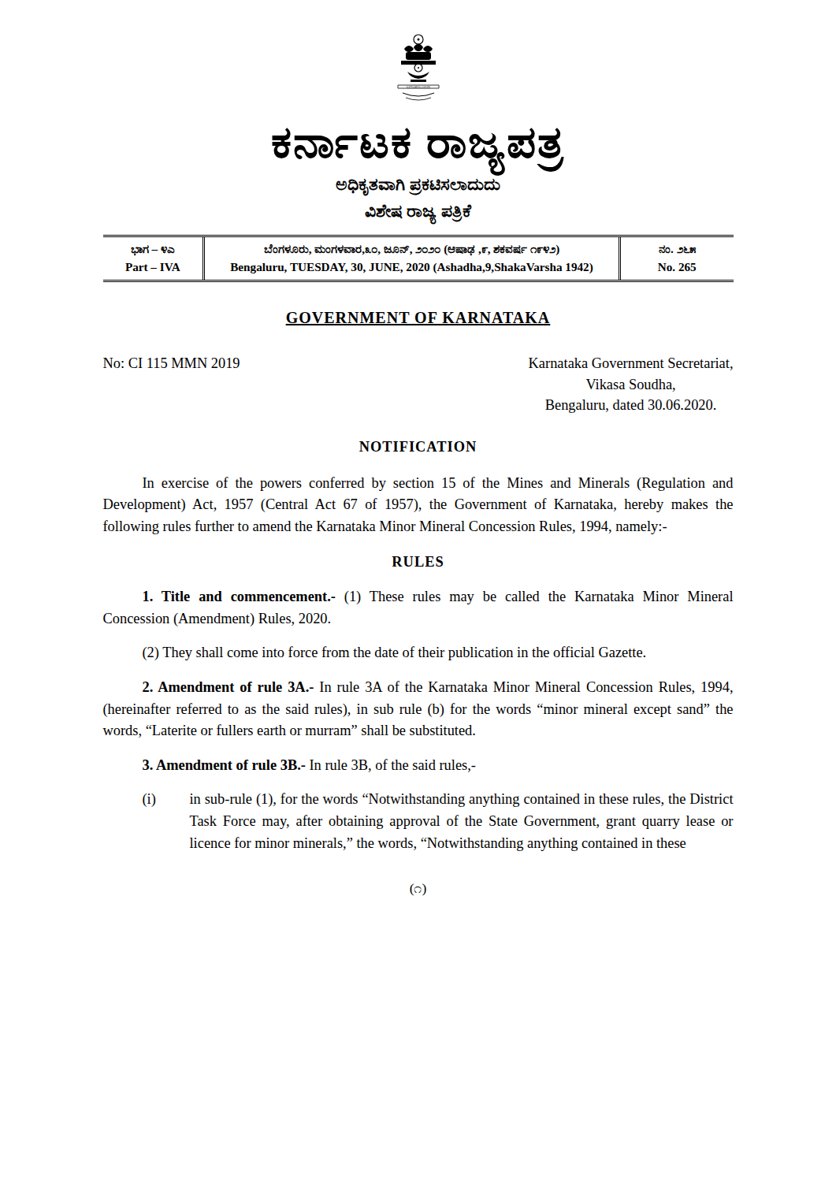SATYAMEVA JAYATE
ಕರ್ನಾಟಕ ರಾಜ್ಯಪತ್ರ
ಅಧಿಕೃತವಾಗಿ ಪ್ರಕಟಿಸಲಾದುದು
ವಿಶೇಷ ರಾಜ್ಯ ಪತ್ರಿಕೆ
| ಭಾಗ – ೪ಎ Part – IVA | ಬೆಂಗಳೂರು, ಮಂಗಳವಾರ, ೩೦, ಜೂನ್, ೨೦೨೦ (ಆಷಾಢ ,೯, ಶಕವರ್ಷ ೧೯೪೨) Bengaluru, TUESDAY, 30, JUNE, 2020 (Ashadha,9,ShakaVarsha 1942) | ನಂ. ೨೬೫ No. 265 |
GOVERNMENT OF KARNATAKA
No: CI 115 MMN 2019
Karnataka Government Secretariat,
Vikasa Soudha,
Bengaluru, dated 30.06.2020.
NOTIFICATION
In exercise of the powers conferred by section 15 of the Mines and Minerals (Regulation and Development) Act, 1957 (Central Act 67 of 1957), the Government of Karnataka, hereby makes the following rules further to amend the Karnataka Minor Mineral Concession Rules, 1994, namely:-
RULES
1. Title and commencement.- (1) These rules may be called the Karnataka Minor Mineral Concession (Amendment) Rules, 2020.
(2) They shall come into force from the date of their publication in the official Gazette.
2. Amendment of rule 3A.- In rule 3A of the Karnataka Minor Mineral Concession Rules, 1994, (hereinafter referred to as the said rules), in sub rule (b) for the words “minor mineral except sand” the words, “Laterite or fullers earth or murram” shall be substituted.
3. Amendment of rule 3B.- In rule 3B, of the said rules,-
(i)
in sub-rule (1), for the words “Notwithstanding anything contained in these rules, the District Task Force may, after obtaining approval of the State Government, grant quarry lease or licence for minor minerals,” the words, “Notwithstanding anything contained in these
(೧)